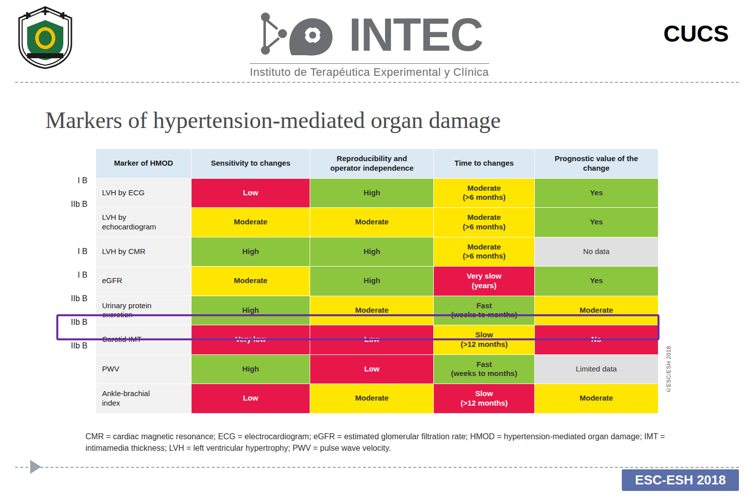INTEC
Instituto de Terapéutica Experimental y Clínica
CUCS
Markers of hypertension-mediated organ damage
I B
IIb B
I B
I B
IIb B
IIb B
IIb B
| Marker of HMOD | Sensitivity to changes | Reproducibility and operator independence | Time to changes | Prognostic value of the change |
| --- | --- | --- | --- | --- |
| LVH by ECG | Low | High | Moderate (>6 months) | Yes |
| LVH by echocardiogram | Moderate | Moderate | Moderate (>6 months) | Yes |
| LVH by CMR | High | High | Moderate (>6 months) | No data |
| eGFR | Moderate | High | Very slow (years) | Yes |
| Urinary protein excretion | High | Moderate | Fast (weeks to months) | Moderate |
| Carotid IMT | Very low | Low | Slow (>12 months) | No |
| PWV | High | Low | Fast (weeks to months) | Limited data |
| Ankle-brachial index | Low | Moderate | Slow (>12 months) | Moderate |
©ESC/ESH 2018
CMR = cardiac magnetic resonance; ECG = electrocardiogram; eGFR = estimated glomerular filtration rate; HMOD = hypertension-mediated organ damage; IMT = intimamedia thickness; LVH = left ventricular hypertrophy; PWV = pulse wave velocity.
ESC-ESH 2018